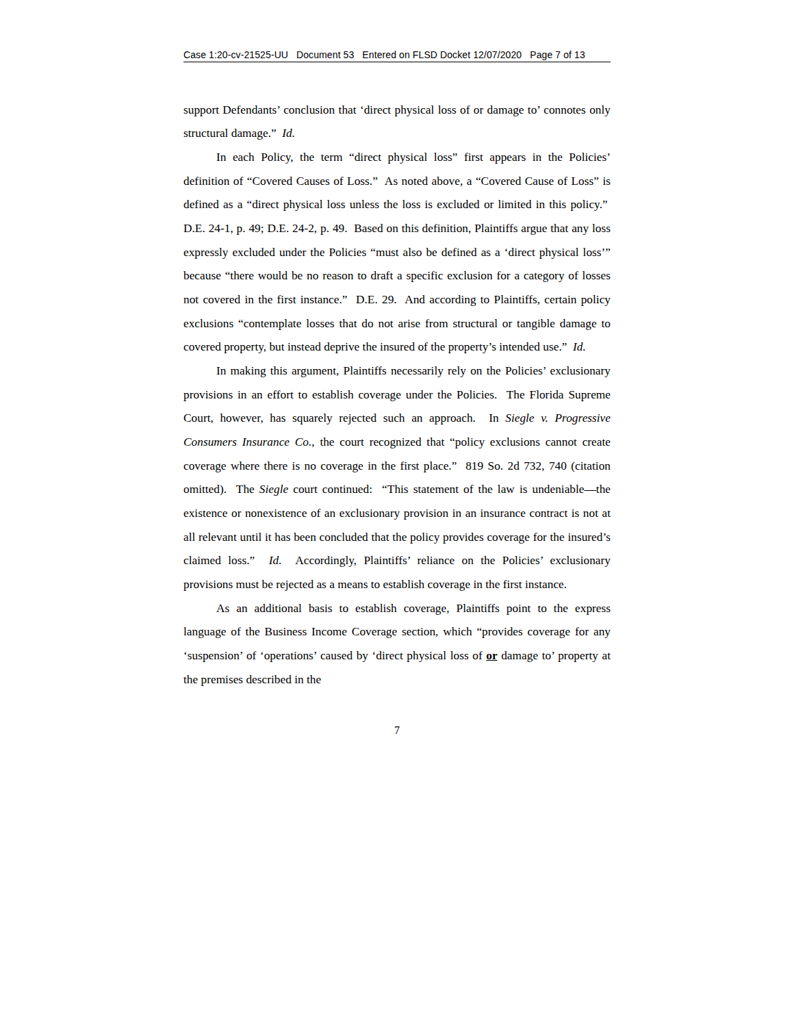Case 1:20-cv-21525-UU Document 53 Entered on FLSD Docket 12/07/2020 Page 7 of 13
support Defendants’ conclusion that ‘direct physical loss of or damage to’ connotes only structural damage.” Id.
In each Policy, the term “direct physical loss” first appears in the Policies’ definition of “Covered Causes of Loss.” As noted above, a “Covered Cause of Loss” is defined as a “direct physical loss unless the loss is excluded or limited in this policy.” D.E. 24-1, p. 49; D.E. 24-2, p. 49. Based on this definition, Plaintiffs argue that any loss expressly excluded under the Policies “must also be defined as a ‘direct physical loss’” because “there would be no reason to draft a specific exclusion for a category of losses not covered in the first instance.” D.E. 29. And according to Plaintiffs, certain policy exclusions “contemplate losses that do not arise from structural or tangible damage to covered property, but instead deprive the insured of the property’s intended use.” Id.
In making this argument, Plaintiffs necessarily rely on the Policies’ exclusionary provisions in an effort to establish coverage under the Policies. The Florida Supreme Court, however, has squarely rejected such an approach. In Siegle v. Progressive Consumers Insurance Co., the court recognized that “policy exclusions cannot create coverage where there is no coverage in the first place.” 819 So. 2d 732, 740 (citation omitted). The Siegle court continued: “This statement of the law is undeniable—the existence or nonexistence of an exclusionary provision in an insurance contract is not at all relevant until it has been concluded that the policy provides coverage for the insured’s claimed loss.” Id. Accordingly, Plaintiffs’ reliance on the Policies’ exclusionary provisions must be rejected as a means to establish coverage in the first instance.
As an additional basis to establish coverage, Plaintiffs point to the express language of the Business Income Coverage section, which “provides coverage for any ‘suspension’ of ‘operations’ caused by ‘direct physical loss of or damage to’ property at the premises described in the
7